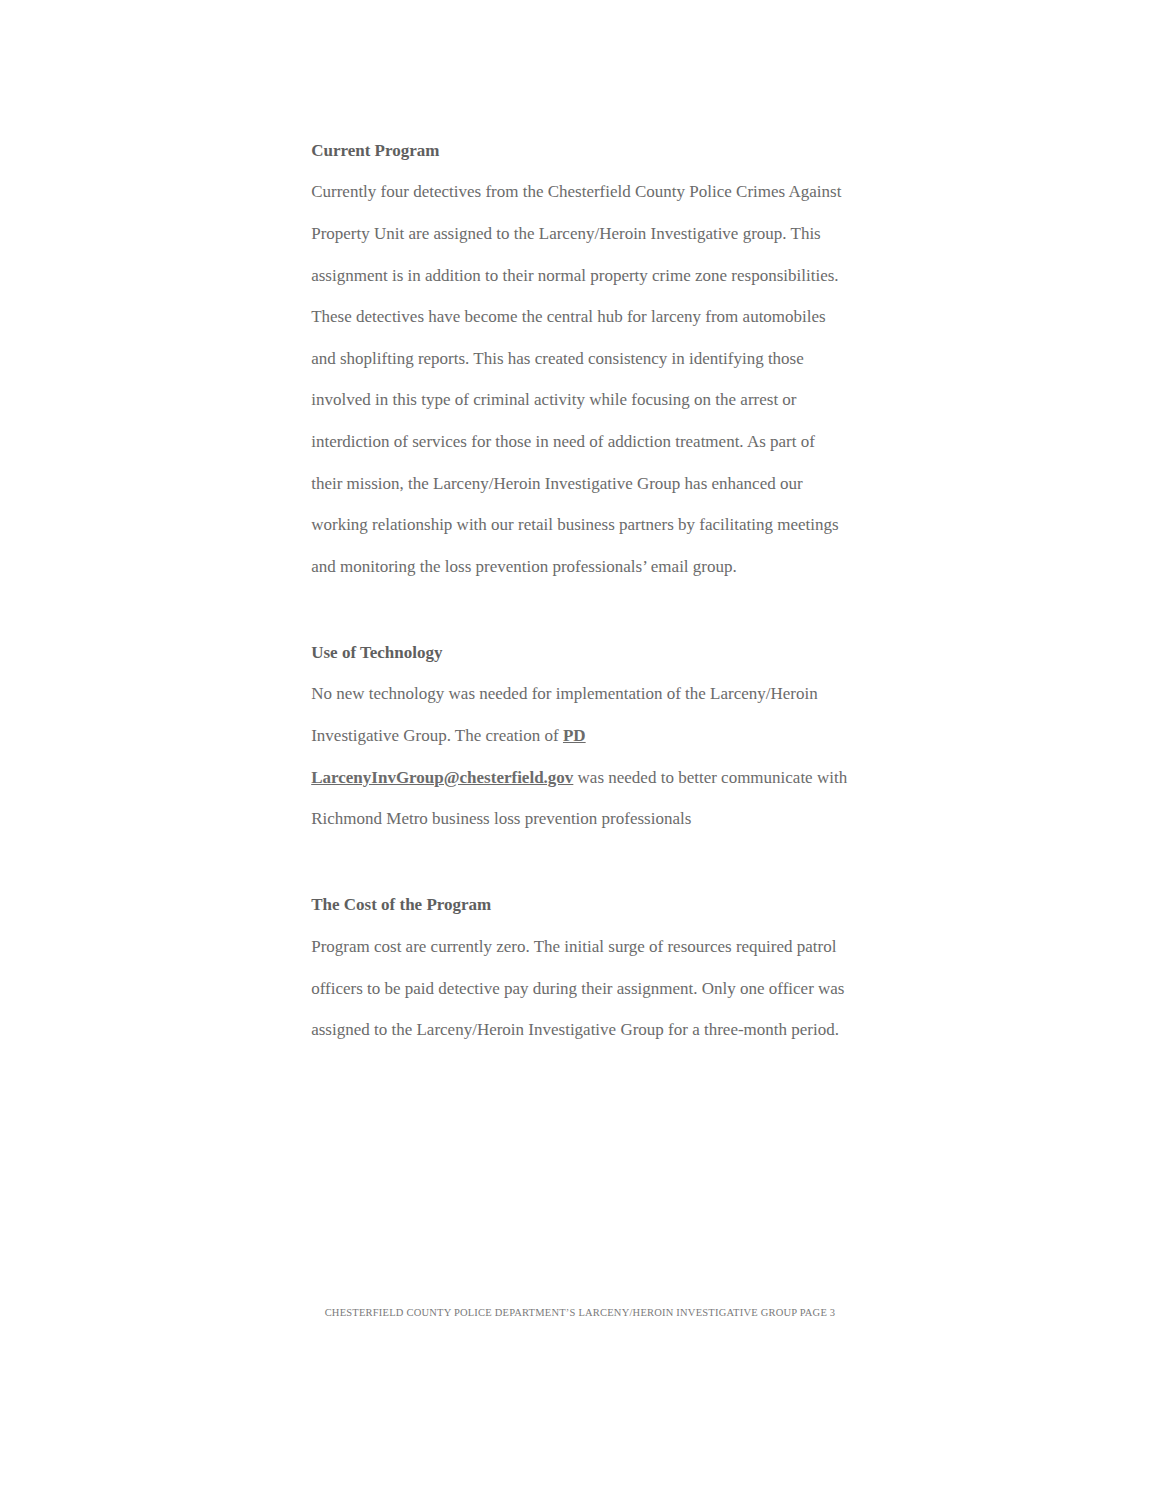Current Program
Currently four detectives from the Chesterfield County Police Crimes Against Property Unit are assigned to the Larceny/Heroin Investigative group. This assignment is in addition to their normal property crime zone responsibilities. These detectives have become the central hub for larceny from automobiles and shoplifting reports. This has created consistency in identifying those involved in this type of criminal activity while focusing on the arrest or interdiction of services for those in need of addiction treatment. As part of their mission, the Larceny/Heroin Investigative Group has enhanced our working relationship with our retail business partners by facilitating meetings and monitoring the loss prevention professionals’ email group.
Use of Technology
No new technology was needed for implementation of the Larceny/Heroin Investigative Group. The creation of PD LarcenyInvGroup@chesterfield.gov was needed to better communicate with Richmond Metro business loss prevention professionals
The Cost of the Program
Program cost are currently zero. The initial surge of resources required patrol officers to be paid detective pay during their assignment. Only one officer was assigned to the Larceny/Heroin Investigative Group for a three-month period.
Chesterfield County Police Department’s Larceny/Heroin Investigative Group Page 3